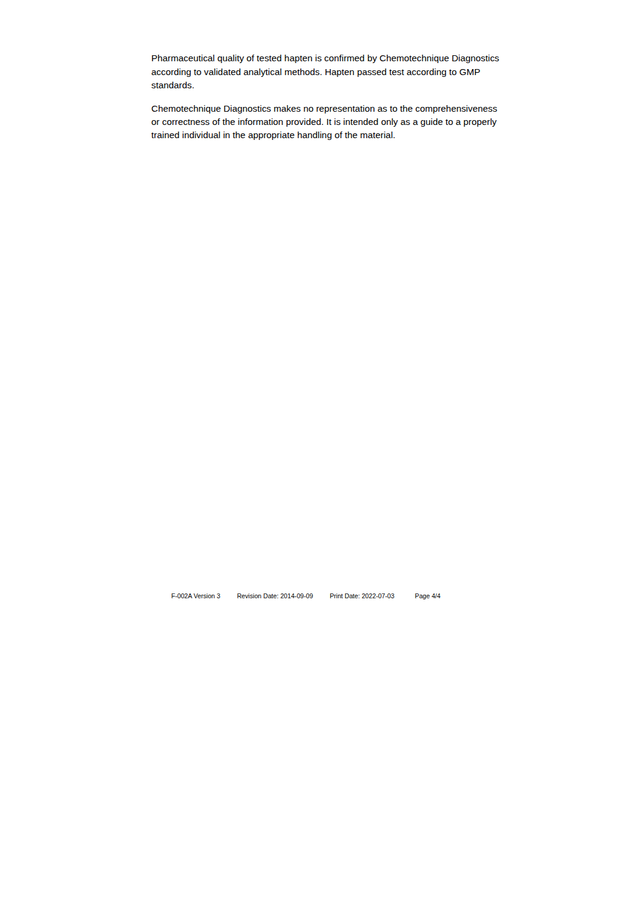Pharmaceutical quality of tested hapten is confirmed by Chemotechnique Diagnostics according to validated analytical methods. Hapten passed test according to GMP standards.
Chemotechnique Diagnostics makes no representation as to the comprehensiveness or correctness of the information provided. It is intended only as a guide to a properly trained individual in the appropriate handling of the material.
F-002A Version 3 Revision Date: 2014-09-09 Print Date: 2022-07-03 Page 4/4